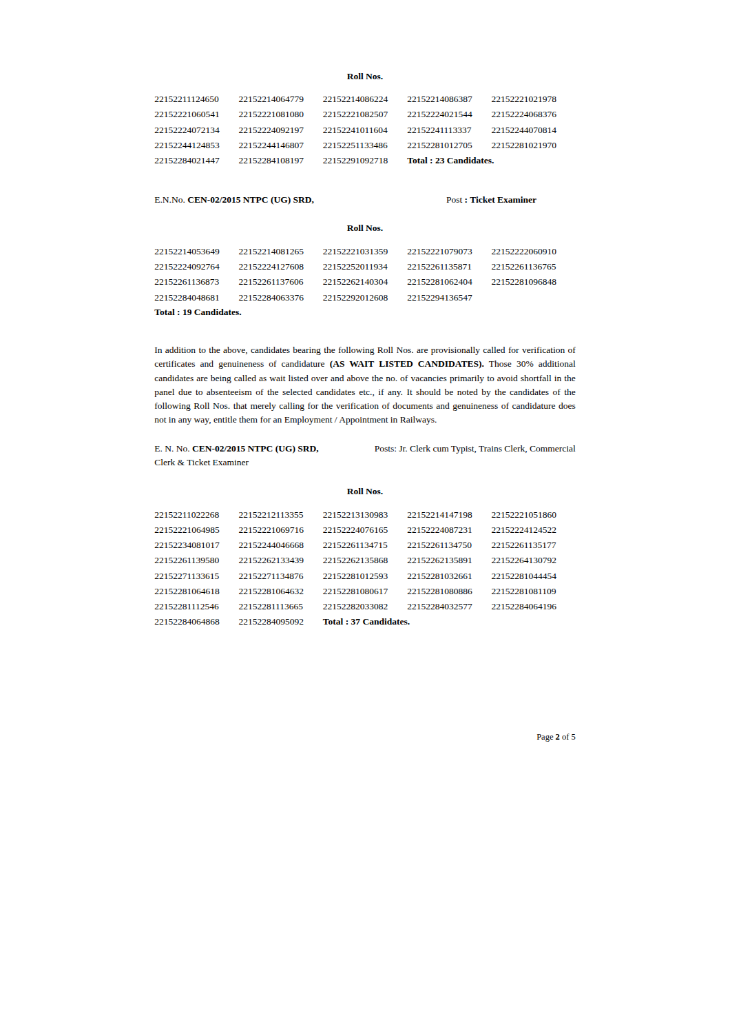Roll Nos.
| 22152211124650 | 22152214064779 | 22152214086224 | 22152214086387 | 22152221021978 |
| 22152221060541 | 22152221081080 | 22152221082507 | 22152224021544 | 22152224068376 |
| 22152224072134 | 22152224092197 | 22152241011604 | 22152241113337 | 22152244070814 |
| 22152244124853 | 22152244146807 | 22152251133486 | 22152281012705 | 22152281021970 |
| 22152284021447 | 22152284108197 | 22152291092718 | Total : 23 Candidates. |
E.N.No. CEN-02/2015 NTPC (UG) SRD,
Post : Ticket Examiner
Roll Nos.
| 22152214053649 | 22152214081265 | 22152221031359 | 22152221079073 | 22152222060910 |
| 22152224092764 | 22152224127608 | 22152252011934 | 22152261135871 | 22152261136765 |
| 22152261136873 | 22152261137606 | 22152262140304 | 22152281062404 | 22152281096848 |
| 22152284048681 | 22152284063376 | 22152292012608 | 22152294136547 | |
Total : 19 Candidates.
In addition to the above, candidates bearing the following Roll Nos. are provisionally called for verification of certificates and genuineness of candidature (AS WAIT LISTED CANDIDATES). Those 30% additional candidates are being called as wait listed over and above the no. of vacancies primarily to avoid shortfall in the panel due to absenteeism of the selected candidates etc., if any. It should be noted by the candidates of the following Roll Nos. that merely calling for the verification of documents and genuineness of candidature does not in any way, entitle them for an Employment / Appointment in Railways.
E. N. No. CEN-02/2015 NTPC (UG) SRD,
Posts: Jr. Clerk cum Typist, Trains Clerk, Commercial
Clerk & Ticket Examiner
Roll Nos.
| 22152211022268 | 22152212113355 | 22152213130983 | 22152214147198 | 22152221051860 |
| 22152221064985 | 22152221069716 | 22152224076165 | 22152224087231 | 22152224124522 |
| 22152234081017 | 22152244046668 | 22152261134715 | 22152261134750 | 22152261135177 |
| 22152261139580 | 22152262133439 | 22152262135868 | 22152262135891 | 22152264130792 |
| 22152271133615 | 22152271134876 | 22152281012593 | 22152281032661 | 22152281044454 |
| 22152281064618 | 22152281064632 | 22152281080617 | 22152281080886 | 22152281081109 |
| 22152281112546 | 22152281113665 | 22152282033082 | 22152284032577 | 22152284064196 |
| 22152284064868 | 22152284095092 | Total : 37 Candidates. |
Page 2 of 5